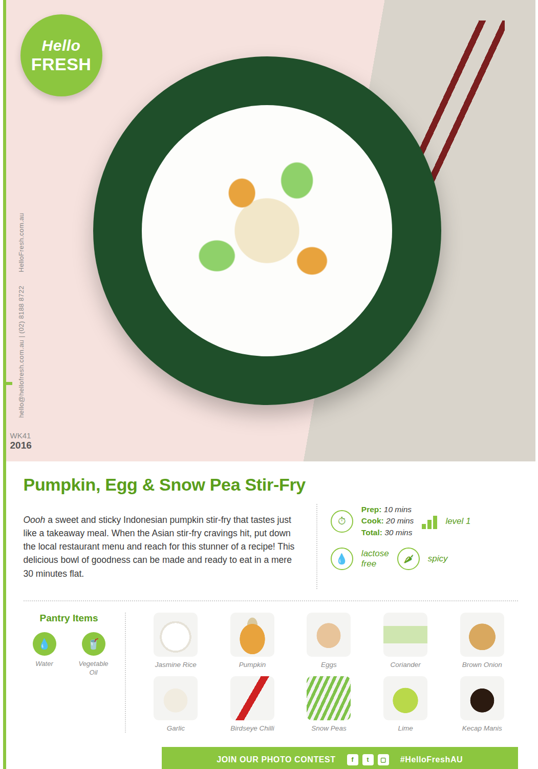Hello FRESH
HelloFresh.com.au
hello@hellofresh.com.au | (02) 8188 8722
WK412016
Pumpkin, Egg & Snow Pea Stir-Fry
Oooh a sweet and sticky Indonesian pumpkin stir-fry that tastes just like a takeaway meal. When the Asian stir-fry cravings hit, put down the local restaurant menu and reach for this stunner of a recipe! This delicious bowl of goodness can be made and ready to eat in a mere 30 minutes flat.
⏱
Prep: 10 mins
Cook: 20 mins
Total: 30 mins
level 1
💧
lactose
free
🌶
spicy
Pantry Items
💧
Water
🥤
Vegetable Oil
Jasmine Rice
Pumpkin
Eggs
Coriander
Brown Onion
Garlic
Birdseye Chilli
Snow Peas
Lime
Kecap Manis
JOIN OUR PHOTO CONTEST ft▢ #HelloFreshAU